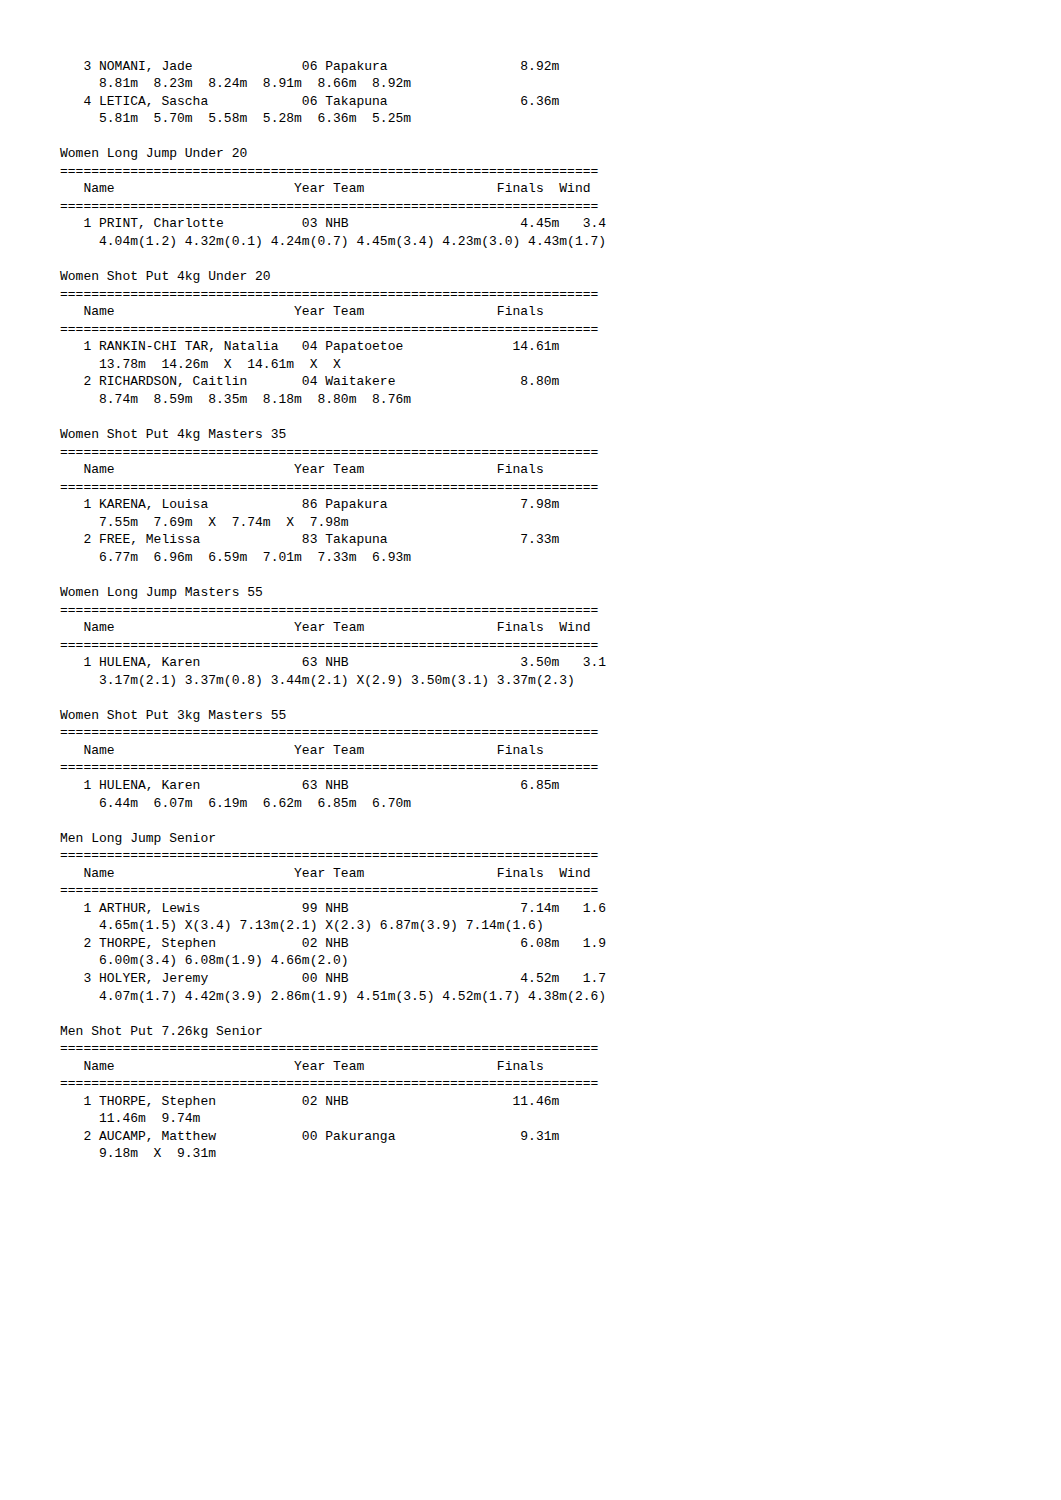3 NOMANI, Jade              06 Papakura                 8.92m
     8.81m  8.23m  8.24m  8.91m  8.66m  8.92m
   4 LETICA, Sascha            06 Takapuna                 6.36m
     5.81m  5.70m  5.58m  5.28m  6.36m  5.25m

Women Long Jump Under 20
=====================================================================
   Name                       Year Team                 Finals  Wind
=====================================================================
   1 PRINT, Charlotte          03 NHB                      4.45m   3.4
     4.04m(1.2) 4.32m(0.1) 4.24m(0.7) 4.45m(3.4) 4.23m(3.0) 4.43m(1.7)

Women Shot Put 4kg Under 20
=====================================================================
   Name                       Year Team                 Finals
=====================================================================
   1 RANKIN-CHI TAR, Natalia   04 Papatoetoe              14.61m
     13.78m  14.26m  X  14.61m  X  X
   2 RICHARDSON, Caitlin       04 Waitakere                8.80m
     8.74m  8.59m  8.35m  8.18m  8.80m  8.76m

Women Shot Put 4kg Masters 35
=====================================================================
   Name                       Year Team                 Finals
=====================================================================
   1 KARENA, Louisa            86 Papakura                 7.98m
     7.55m  7.69m  X  7.74m  X  7.98m
   2 FREE, Melissa             83 Takapuna                 7.33m
     6.77m  6.96m  6.59m  7.01m  7.33m  6.93m

Women Long Jump Masters 55
=====================================================================
   Name                       Year Team                 Finals  Wind
=====================================================================
   1 HULENA, Karen             63 NHB                      3.50m   3.1
     3.17m(2.1) 3.37m(0.8) 3.44m(2.1) X(2.9) 3.50m(3.1) 3.37m(2.3)

Women Shot Put 3kg Masters 55
=====================================================================
   Name                       Year Team                 Finals
=====================================================================
   1 HULENA, Karen             63 NHB                      6.85m
     6.44m  6.07m  6.19m  6.62m  6.85m  6.70m

Men Long Jump Senior
=====================================================================
   Name                       Year Team                 Finals  Wind
=====================================================================
   1 ARTHUR, Lewis             99 NHB                      7.14m   1.6
     4.65m(1.5) X(3.4) 7.13m(2.1) X(2.3) 6.87m(3.9) 7.14m(1.6)
   2 THORPE, Stephen           02 NHB                      6.08m   1.9
     6.00m(3.4) 6.08m(1.9) 4.66m(2.0)
   3 HOLYER, Jeremy            00 NHB                      4.52m   1.7
     4.07m(1.7) 4.42m(3.9) 2.86m(1.9) 4.51m(3.5) 4.52m(1.7) 4.38m(2.6)

Men Shot Put 7.26kg Senior
=====================================================================
   Name                       Year Team                 Finals
=====================================================================
   1 THORPE, Stephen           02 NHB                     11.46m
     11.46m  9.74m
   2 AUCAMP, Matthew           00 Pakuranga                9.31m
     9.18m  X  9.31m